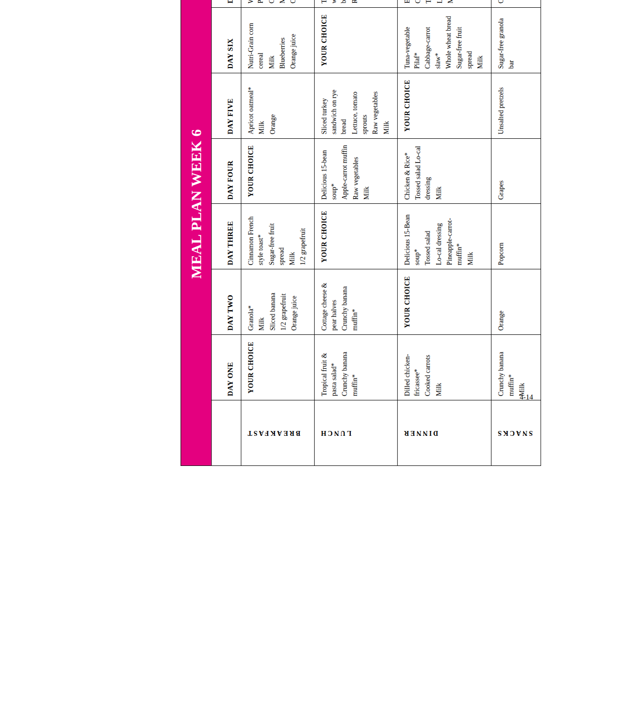MEAL PLAN WEEK 6
| | DAY ONE | DAY TWO | DAY THREE | DAY FOUR | DAY FIVE | DAY SIX | DAY SEVEN |
| --- | --- | --- | --- | --- | --- | --- | --- |
| BREAKFAST | YOUR CHOICE | Granola* Milk Sliced banana 1/2 grapefruit Orange juice | Cinnamon French style toast* Sugar-free fruit spread Milk 1/2 grapefruit | YOUR CHOICE | Apricot oatmeal* Milk Orange | Nutri-Grain corn cereal Milk Blueberries Orange juice | Whole wheat Pancakes* Citrus fruit sauce” Milk Orange juice |
| LUNCH | Tropical fruit & pasta salad* Crunchy banana muffin* | Cottage cheese & pear halves Crunchy banana muffin* | YOUR CHOICE | Delicious 15-bean soup* Apple-carrot muffin Raw vegetables Milk | Sliced turkey sandwich on rye bread Lettuce, tomato sprouts Raw vegetables Milk | YOUR CHOICE | Tuna spread in whole wheat pit bread* Raw vegetables |
| DINNER | Dilled chicken-fricassee* Cooked carrots Milk | YOUR CHOICE | Delicious 15-Bean soup* Tossed salad Lo-cal dressing Pineapple-carrot-muffin* Milk | Chicken & Rice* Tossed salad Lo-cal dressing Milk | YOUR CHOICE | Tuna-vegetable Pilaf* Cabbage-carrot slaw* Whole wheat bread Sugar-free fruit spread Milk | Easy goulash* Cooked carrots Tossed salad Lo-cal dressing Milk |
| SNACKS | Crunchy banana muffin* Milk | Orange | Popcorn | Grapes | Unsalted pretzels | Sugar-free granola bar | Orange |
4-14